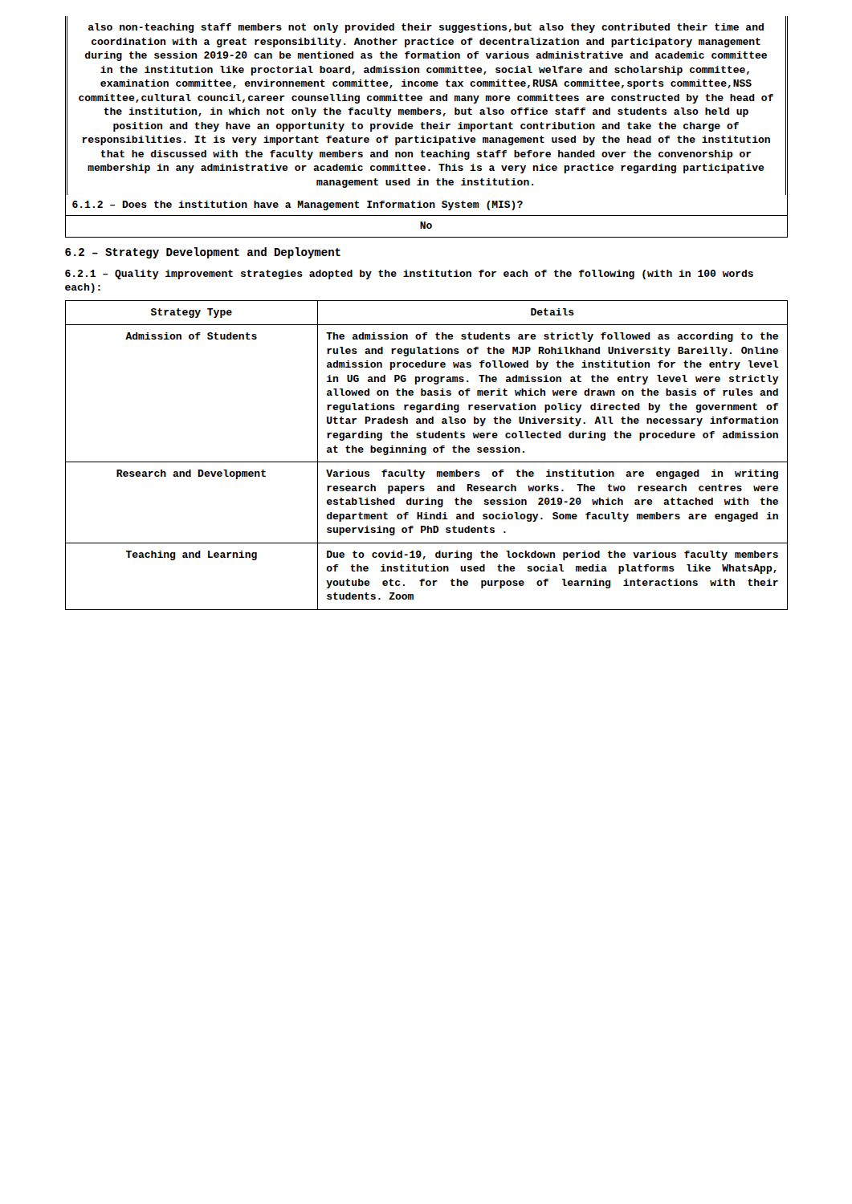also non-teaching staff members not only provided their suggestions,but also they contributed their time and coordination with a great responsibility. Another practice of decentralization and participatory management during the session 2019-20 can be mentioned as the formation of various administrative and academic committee in the institution like proctorial board, admission committee, social welfare and scholarship committee, examination committee, environnement committee, income tax committee,RUSA committee,sports committee,NSS committee,cultural council,career counselling committee and many more committees are constructed by the head of the institution, in which not only the faculty members, but also office staff and students also held up position and they have an opportunity to provide their important contribution and take the charge of responsibilities. It is very important feature of participative management used by the head of the institution that he discussed with the faculty members and non teaching staff before handed over the convenorship or membership in any administrative or academic committee. This is a very nice practice regarding participative management used in the institution.
6.1.2 – Does the institution have a Management Information System (MIS)?
No
6.2 – Strategy Development and Deployment
6.2.1 – Quality improvement strategies adopted by the institution for each of the following (with in 100 words each):
| Strategy Type | Details |
| --- | --- |
| Admission of Students | The admission of the students are strictly followed as according to the rules and regulations of the MJP Rohilkhand University Bareilly. Online admission procedure was followed by the institution for the entry level in UG and PG programs. The admission at the entry level were strictly allowed on the basis of merit which were drawn on the basis of rules and regulations regarding reservation policy directed by the government of Uttar Pradesh and also by the University. All the necessary information regarding the students were collected during the procedure of admission at the beginning of the session. |
| Research and Development | Various faculty members of the institution are engaged in writing research papers and Research works. The two research centres were established during the session 2019-20 which are attached with the department of Hindi and sociology. Some faculty members are engaged in supervising of PhD students . |
| Teaching and Learning | Due to covid-19, during the lockdown period the various faculty members of the institution used the social media platforms like WhatsApp, youtube etc. for the purpose of learning interactions with their students. Zoom |